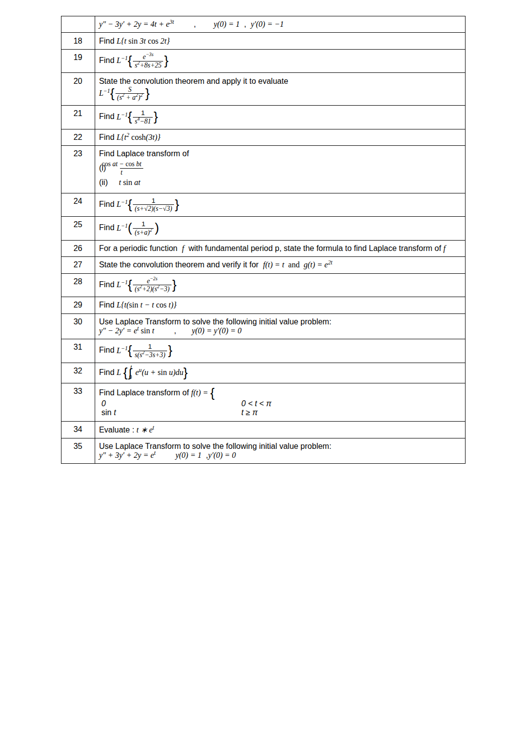| | y″ − 3y′ + 2y = 4t + e 3t , y(0) = 1 , y′(0) = −1 |
| 18 | Find L{t sin 3t cos 2t} |
| 19 | Find L −1 { e −3s s 2 +8s+25 } |
| 20 | State the convolution theorem and apply it to evaluate L −1 { S (s 2 + a 2 ) 2 } |
| 21 | Find L −1 { 1 s 4 −81 } |
| 22 | Find L{t 2 cosh (3t)} |
| 23 | Find Laplace transform of (i) cos at − cos bt t (ii) t sin at |
| 24 | Find L −1 { 1 (s+√2)(s−√3) } |
| 25 | Find L −1 ( 1 (s+a) 2 ) |
| 26 | For a periodic function f with fundamental period p, state the formula to find Laplace transform of f |
| 27 | State the convolution theorem and verify it for f(t) = t and g(t) = e 2t |
| 28 | Find L −1 { e −2s (s 2 +2)(s 2 −3) } |
| 29 | Find L{t( sin t − t cos t)} |
| 30 | Use Laplace Transform to solve the following initial value problem: y″ − 2y′ = e t sin t , y(0) = y′(0) = 0 |
| 31 | Find L −1 { 1 s(s 2 −3s+3) } |
| 32 | Find L { ∫ t 0 e u (u + sin u)du } |
| 33 | Find Laplace transform of f(t) = { / 0 / 0 < t < π / / sin t / t ≥ π / |
| 34 | Evaluate : t ∗ e t |
| 35 | Use Laplace Transform to solve the following initial value problem: y″ + 3y′ + 2y = e t y(0) = 1 , y′(0) = 0 |